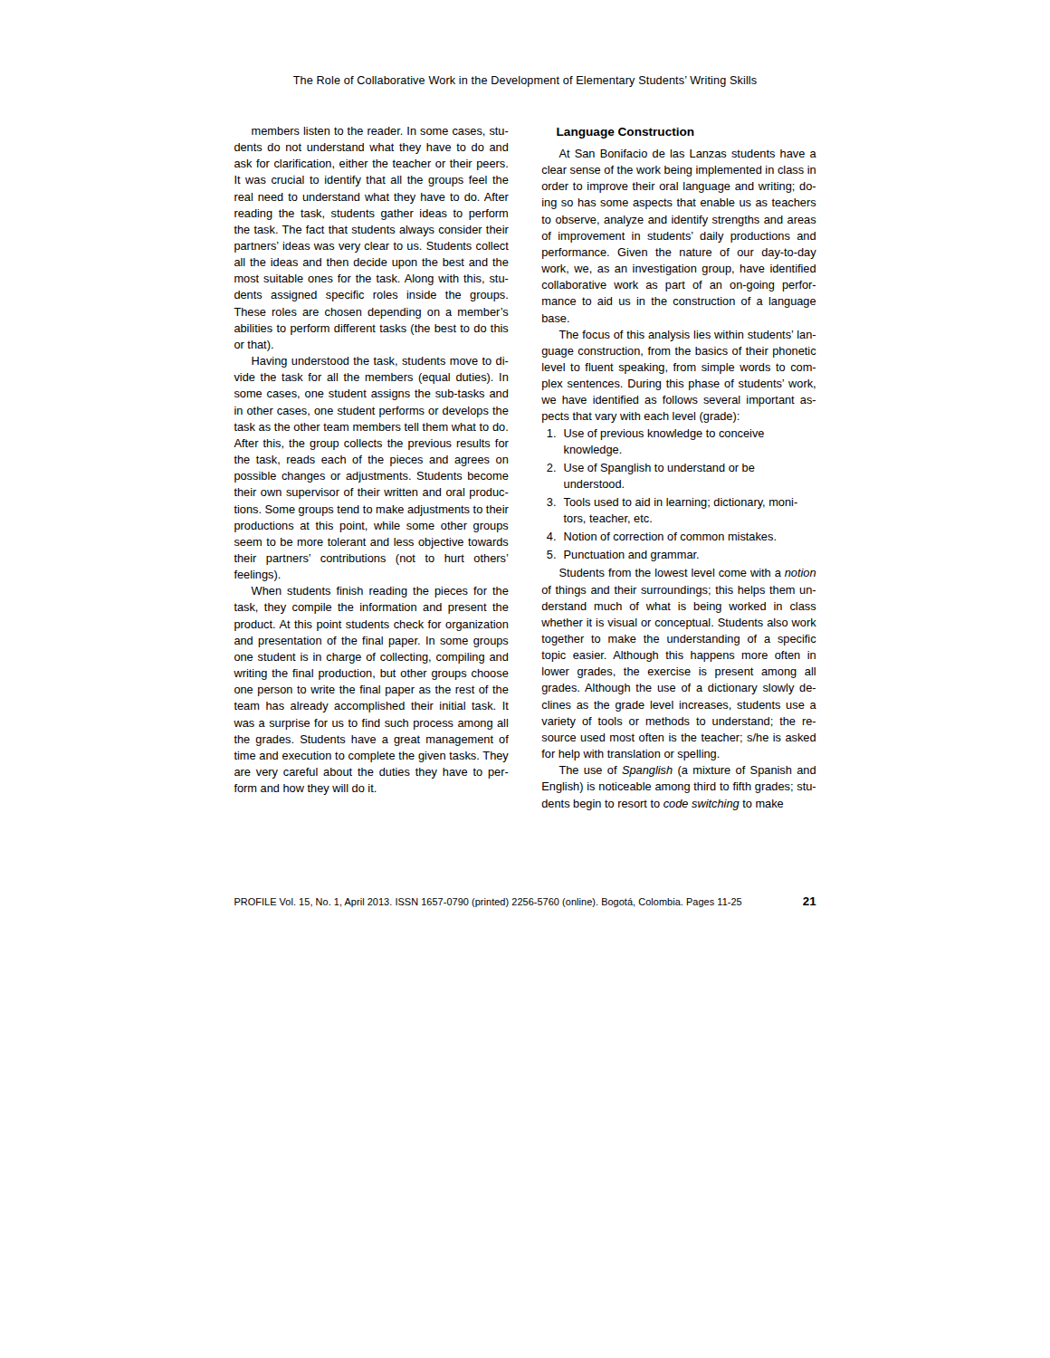The Role of Collaborative Work in the Development of Elementary Students’ Writing Skills
members listen to the reader. In some cases, students do not understand what they have to do and ask for clarification, either the teacher or their peers. It was crucial to identify that all the groups feel the real need to understand what they have to do. After reading the task, students gather ideas to perform the task. The fact that students always consider their partners’ ideas was very clear to us. Students collect all the ideas and then decide upon the best and the most suitable ones for the task. Along with this, students assigned specific roles inside the groups. These roles are chosen depending on a member’s abilities to perform different tasks (the best to do this or that).
Having understood the task, students move to divide the task for all the members (equal duties). In some cases, one student assigns the sub-tasks and in other cases, one student performs or develops the task as the other team members tell them what to do. After this, the group collects the previous results for the task, reads each of the pieces and agrees on possible changes or adjustments. Students become their own supervisor of their written and oral productions. Some groups tend to make adjustments to their productions at this point, while some other groups seem to be more tolerant and less objective towards their partners’ contributions (not to hurt others’ feelings).
When students finish reading the pieces for the task, they compile the information and present the product. At this point students check for organization and presentation of the final paper. In some groups one student is in charge of collecting, compiling and writing the final production, but other groups choose one person to write the final paper as the rest of the team has already accomplished their initial task. It was a surprise for us to find such process among all the grades. Students have a great management of time and execution to complete the given tasks. They are very careful about the duties they have to perform and how they will do it.
Language Construction
At San Bonifacio de las Lanzas students have a clear sense of the work being implemented in class in order to improve their oral language and writing; doing so has some aspects that enable us as teachers to observe, analyze and identify strengths and areas of improvement in students’ daily productions and performance. Given the nature of our day-to-day work, we, as an investigation group, have identified collaborative work as part of an on-going performance to aid us in the construction of a language base.
The focus of this analysis lies within students’ language construction, from the basics of their phonetic level to fluent speaking, from simple words to complex sentences. During this phase of students’ work, we have identified as follows several important aspects that vary with each level (grade):
Use of previous knowledge to conceive knowledge.
Use of Spanglish to understand or be understood.
Tools used to aid in learning; dictionary, monitors, teacher, etc.
Notion of correction of common mistakes.
Punctuation and grammar.
Students from the lowest level come with a notion of things and their surroundings; this helps them understand much of what is being worked in class whether it is visual or conceptual. Students also work together to make the understanding of a specific topic easier. Although this happens more often in lower grades, the exercise is present among all grades. Although the use of a dictionary slowly declines as the grade level increases, students use a variety of tools or methods to understand; the resource used most often is the teacher; s/he is asked for help with translation or spelling.
The use of Spanglish (a mixture of Spanish and English) is noticeable among third to fifth grades; students begin to resort to code switching to make
PROFILE Vol. 15, No. 1, April 2013. ISSN 1657-0790 (printed) 2256-5760 (online). Bogotá, Colombia. Pages 11-25 21